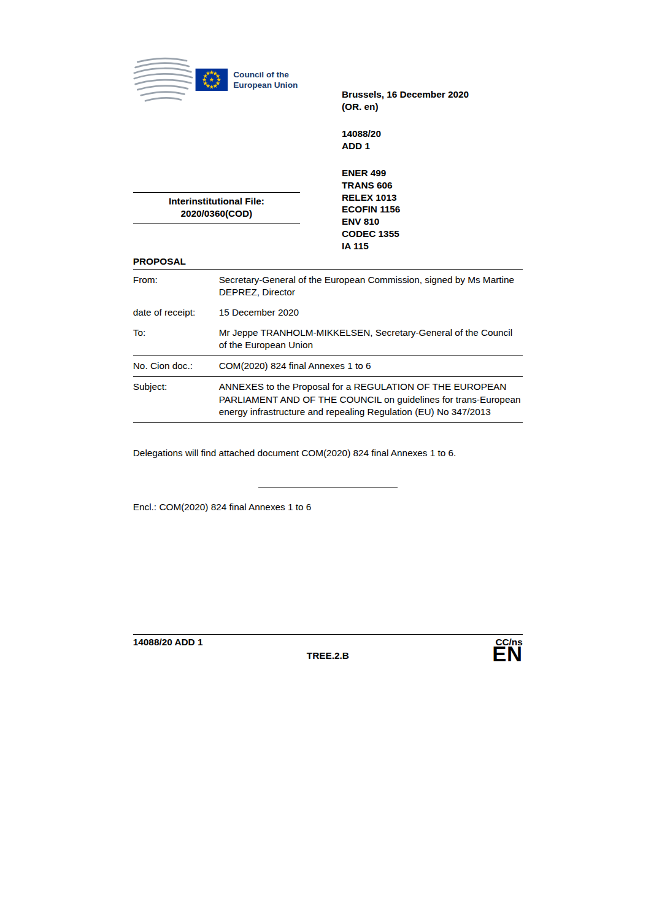Council of the European Union
Brussels, 16 December 2020
(OR. en)
14088/20
ADD 1
ENER 499
TRANS 606
RELEX 1013
ECOFIN 1156
ENV 810
CODEC 1355
IA 115
Interinstitutional File:
2020/0360(COD)
PROPOSAL
| From: | Secretary-General of the European Commission, signed by Ms Martine DEPREZ, Director |
| date of receipt: | 15 December 2020 |
| To: | Mr Jeppe TRANHOLM-MIKKELSEN, Secretary-General of the Council of the European Union |
| No. Cion doc.: | COM(2020) 824 final Annexes 1 to 6 |
| Subject: | ANNEXES to the Proposal for a REGULATION OF THE EUROPEAN PARLIAMENT AND OF THE COUNCIL on guidelines for trans-European energy infrastructure and repealing Regulation (EU) No 347/2013 |
Delegations will find attached document COM(2020) 824 final Annexes 1 to 6.
Encl.: COM(2020) 824 final Annexes 1 to 6
14088/20 ADD 1 CC/ns
TREE.2.B EN